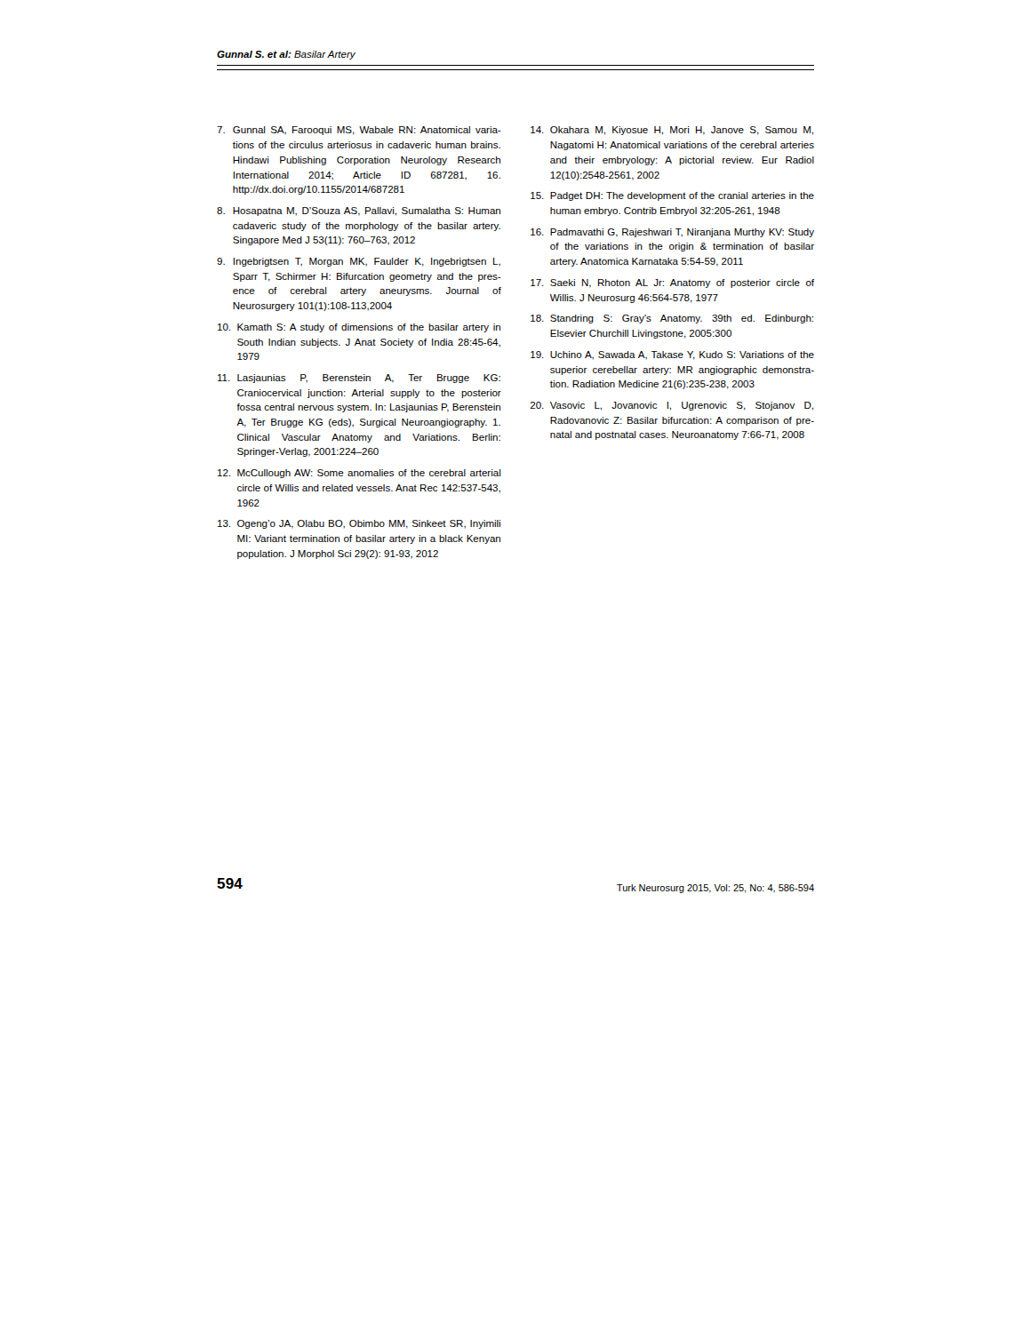Gunnal S. et al: Basilar Artery
7. Gunnal SA, Farooqui MS, Wabale RN: Anatomical variations of the circulus arteriosus in cadaveric human brains. Hindawi Publishing Corporation Neurology Research International 2014; Article ID 687281, 16. http://dx.doi.org/10.1155/2014/687281
8. Hosapatna M, D’Souza AS, Pallavi, Sumalatha S: Human cadaveric study of the morphology of the basilar artery. Singapore Med J 53(11): 760–763, 2012
9. Ingebrigtsen T, Morgan MK, Faulder K, Ingebrigtsen L, Sparr T, Schirmer H: Bifurcation geometry and the presence of cerebral artery aneurysms. Journal of Neurosurgery 101(1):108-113,2004
10. Kamath S: A study of dimensions of the basilar artery in South Indian subjects. J Anat Society of India 28:45-64, 1979
11. Lasjaunias P, Berenstein A, Ter Brugge KG: Craniocervical junction: Arterial supply to the posterior fossa central nervous system. In: Lasjaunias P, Berenstein A, Ter Brugge KG (eds), Surgical Neuroangiography. 1. Clinical Vascular Anatomy and Variations. Berlin: Springer-Verlag, 2001:224–260
12. McCullough AW: Some anomalies of the cerebral arterial circle of Willis and related vessels. Anat Rec 142:537-543, 1962
13. Ogeng’o JA, Olabu BO, Obimbo MM, Sinkeet SR, Inyimili MI: Variant termination of basilar artery in a black Kenyan population. J Morphol Sci 29(2): 91-93, 2012
14. Okahara M, Kiyosue H, Mori H, Janove S, Samou M, Nagatomi H: Anatomical variations of the cerebral arteries and their embryology: A pictorial review. Eur Radiol 12(10):2548-2561, 2002
15. Padget DH: The development of the cranial arteries in the human embryo. Contrib Embryol 32:205-261, 1948
16. Padmavathi G, Rajeshwari T, Niranjana Murthy KV: Study of the variations in the origin & termination of basilar artery. Anatomica Karnataka 5:54-59, 2011
17. Saeki N, Rhoton AL Jr: Anatomy of posterior circle of Willis. J Neurosurg 46:564-578, 1977
18. Standring S: Gray’s Anatomy. 39th ed. Edinburgh: Elsevier Churchill Livingstone, 2005:300
19. Uchino A, Sawada A, Takase Y, Kudo S: Variations of the superior cerebellar artery: MR angiographic demonstration. Radiation Medicine 21(6):235-238, 2003
20. Vasovic L, Jovanovic I, Ugrenovic S, Stojanov D, Radovanovic Z: Basilar bifurcation: A comparison of prenatal and postnatal cases. Neuroanatomy 7:66-71, 2008
594
Turk Neurosurg 2015, Vol: 25, No: 4, 586-594